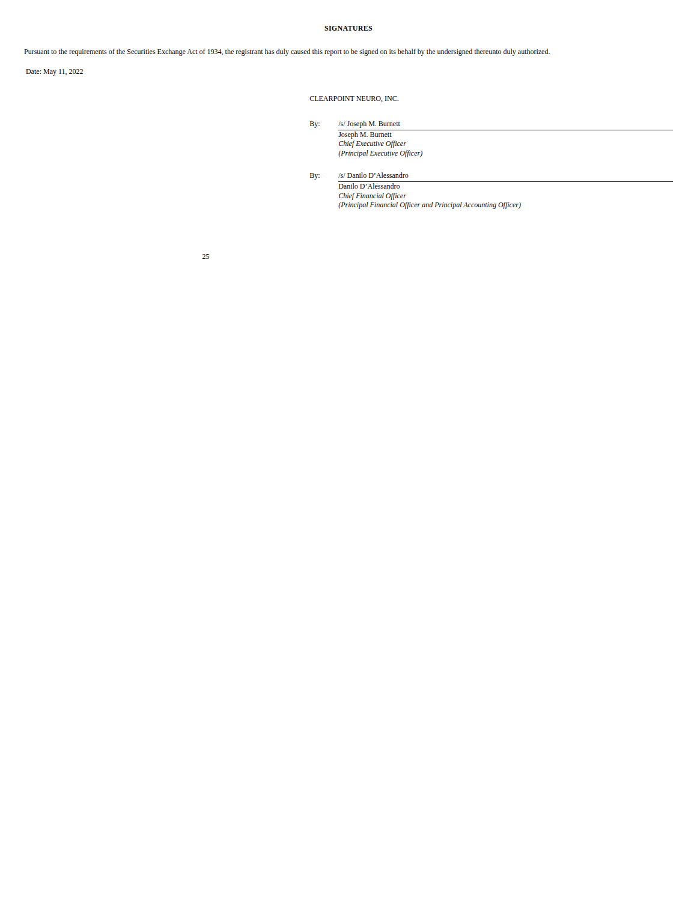SIGNATURES
Pursuant to the requirements of the Securities Exchange Act of 1934, the registrant has duly caused this report to be signed on its behalf by the undersigned thereunto duly authorized.
Date: May 11, 2022
CLEARPOINT NEURO, INC.
| By: | /s/ Joseph M. Burnett |
| | Joseph M. Burnett |
| | Chief Executive Officer |
| | (Principal Executive Officer) |
| By: | /s/ Danilo D’Alessandro |
| | Danilo D’Alessandro |
| | Chief Financial Officer |
| | (Principal Financial Officer and Principal Accounting Officer) |
25